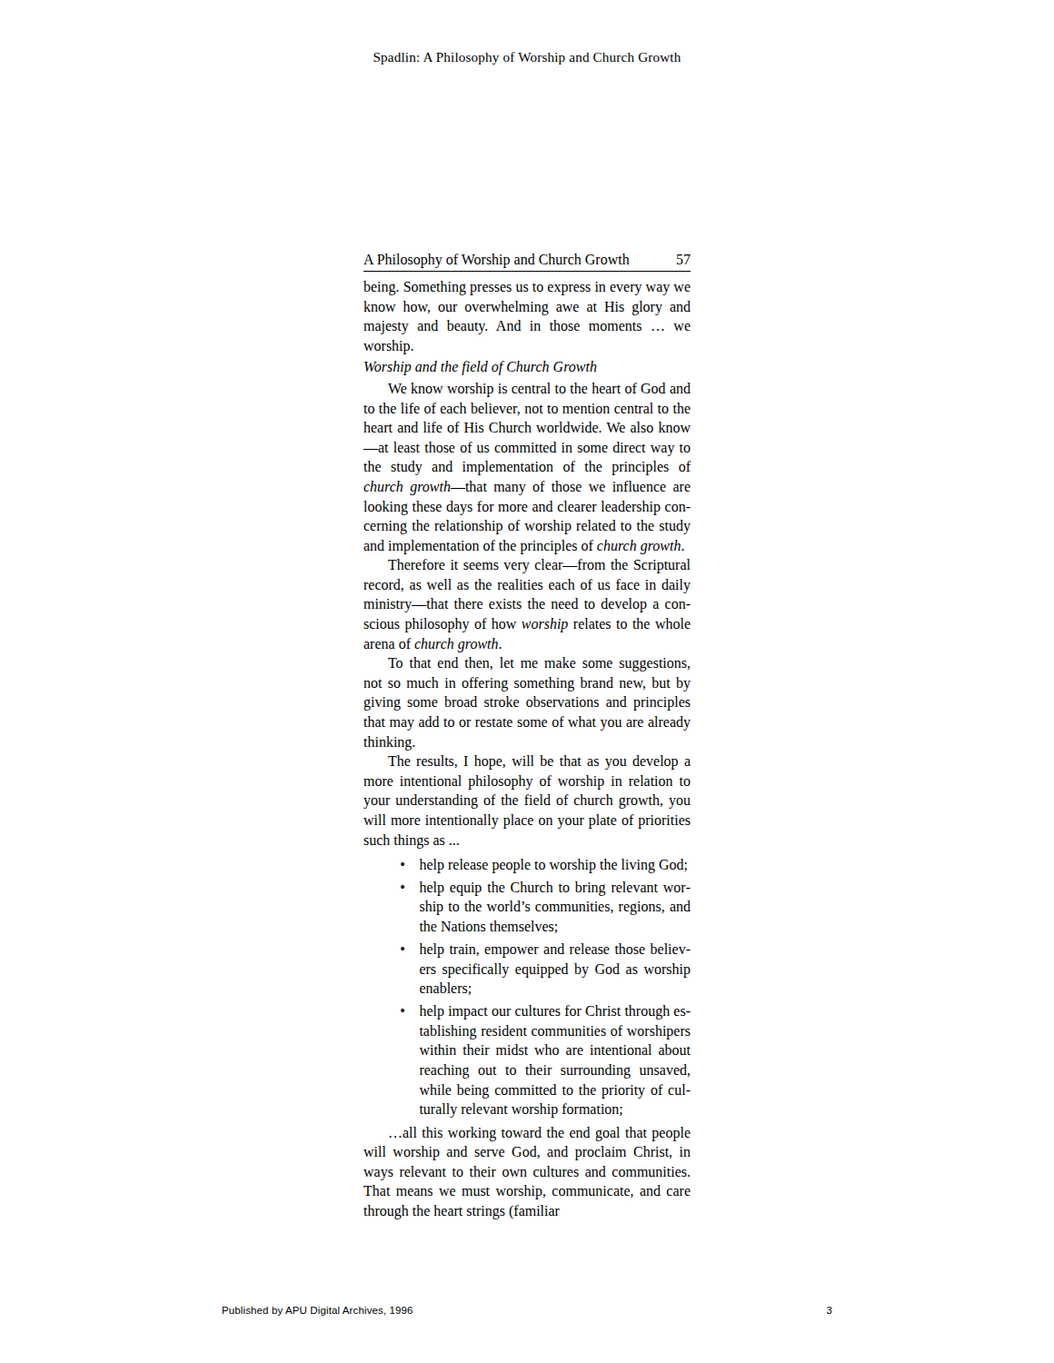Spadlin: A Philosophy of Worship and Church Growth
A Philosophy of Worship and Church Growth 57
being. Something presses us to express in every way we know how, our overwhelming awe at His glory and majesty and beauty. And in those moments … we worship.
Worship and the field of Church Growth
We know worship is central to the heart of God and to the life of each believer, not to mention central to the heart and life of His Church worldwide. We also know—at least those of us committed in some direct way to the study and implementation of the principles of church growth—that many of those we influence are looking these days for more and clearer leadership concerning the relationship of worship related to the study and implementation of the principles of church growth.
Therefore it seems very clear—from the Scriptural record, as well as the realities each of us face in daily ministry—that there exists the need to develop a conscious philosophy of how worship relates to the whole arena of church growth.
To that end then, let me make some suggestions, not so much in offering something brand new, but by giving some broad stroke observations and principles that may add to or restate some of what you are already thinking.
The results, I hope, will be that as you develop a more intentional philosophy of worship in relation to your understanding of the field of church growth, you will more intentionally place on your plate of priorities such things as ...
help release people to worship the living God;
help equip the Church to bring relevant worship to the world’s communities, regions, and the Nations themselves;
help train, empower and release those believers specifically equipped by God as worship enablers;
help impact our cultures for Christ through establishing resident communities of worshipers within their midst who are intentional about reaching out to their surrounding unsaved, while being committed to the priority of culturally relevant worship formation;
…all this working toward the end goal that people will worship and serve God, and proclaim Christ, in ways relevant to their own cultures and communities. That means we must worship, communicate, and care through the heart strings (familiar
Published by APU Digital Archives, 1996 3